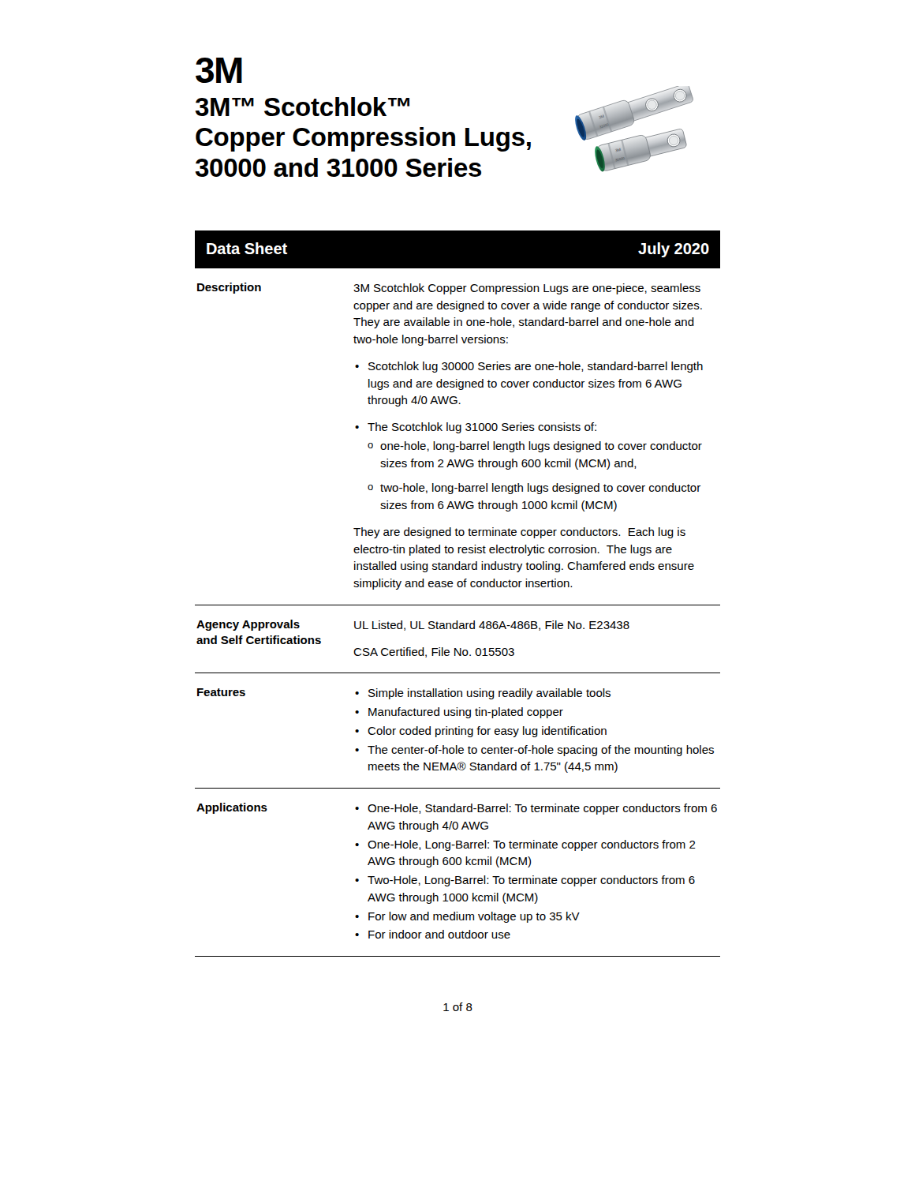3M
3M™ Scotchlok™
Copper Compression Lugs,
30000 and 31000 Series
3M 31000 3M 30000
Data Sheet July 2020
| Description | 3M Scotchlok Copper Compression Lugs are one-piece, seamless copper and are designed to cover a wide range of conductor sizes. They are available in one-hole, standard-barrel and one-hole and two-hole long-barrel versions: Scotchlok lug 30000 Series are one-hole, standard-barrel length lugs and are designed to cover conductor sizes from 6 AWG through 4/0 AWG. The Scotchlok lug 31000 Series consists of: one-hole, long-barrel length lugs designed to cover conductor sizes from 2 AWG through 600 kcmil (MCM) and, two-hole, long-barrel length lugs designed to cover conductor sizes from 6 AWG through 1000 kcmil (MCM) They are designed to terminate copper conductors. Each lug is electro-tin plated to resist electrolytic corrosion. The lugs are installed using standard industry tooling. Chamfered ends ensure simplicity and ease of conductor insertion. |
| Agency Approvals and Self Certifications | UL Listed, UL Standard 486A-486B, File No. E23438 CSA Certified, File No. 015503 |
| Features | Simple installation using readily available tools Manufactured using tin-plated copper Color coded printing for easy lug identification The center-of-hole to center-of-hole spacing of the mounting holes meets the NEMA® Standard of 1.75" (44,5 mm) |
| Applications | One-Hole, Standard-Barrel: To terminate copper conductors from 6 AWG through 4/0 AWG One-Hole, Long-Barrel: To terminate copper conductors from 2 AWG through 600 kcmil (MCM) Two-Hole, Long-Barrel: To terminate copper conductors from 6 AWG through 1000 kcmil (MCM) For low and medium voltage up to 35 kV For indoor and outdoor use |
1 of 8